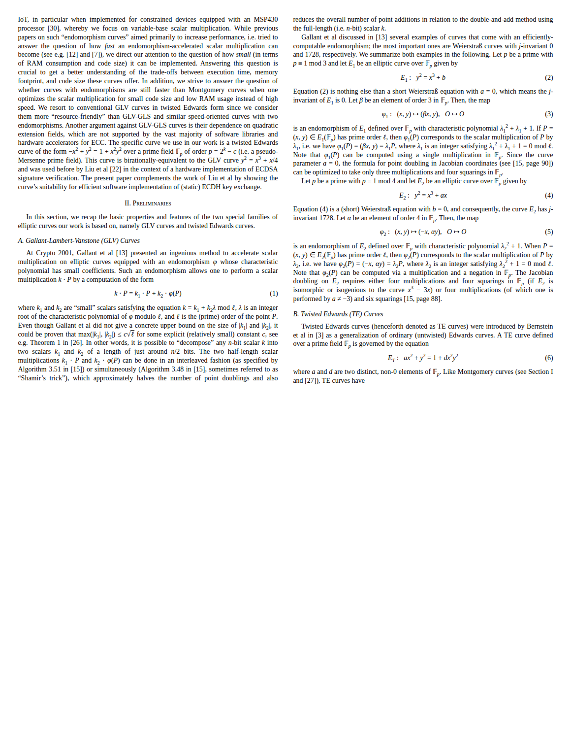IoT, in particular when implemented for constrained devices equipped with an MSP430 processor [30], whereby we focus on variable-base scalar multiplication. While previous papers on such “endomorphism curves” aimed primarily to increase performance, i.e. tried to answer the question of how fast an endomorphism-accelerated scalar multiplication can become (see e.g. [12] and [7]), we direct our attention to the question of how small (in terms of RAM consumption and code size) it can be implemented. Answering this question is crucial to get a better understanding of the trade-offs between execution time, memory footprint, and code size these curves offer. In addition, we strive to answer the question of whether curves with endomorphisms are still faster than Montgomery curves when one optimizes the scalar multiplication for small code size and low RAM usage instead of high speed. We resort to conventional GLV curves in twisted Edwards form since we consider them more “resource-friendly” than GLV-GLS and similar speed-oriented curves with two endomorphisms. Another argument against GLV-GLS curves is their dependence on quadratic extension fields, which are not supported by the vast majority of software libraries and hardware accelerators for ECC. The specific curve we use in our work is a twisted Edwards curve of the form −x2 + y2 = 1 + x2y2 over a prime field 𝔽p of order p = 2k − c (i.e. a pseudo-Mersenne prime field). This curve is birationally-equivalent to the GLV curve y2 = x3 + x/4 and was used before by Liu et al [22] in the context of a hardware implementation of ECDSA signature verification. The present paper complements the work of Liu et al by showing the curve’s suitability for efficient software implementation of (static) ECDH key exchange.
II. Preliminaries
In this section, we recap the basic properties and features of the two special families of elliptic curves our work is based on, namely GLV curves and twisted Edwards curves.
A. Gallant-Lambert-Vanstone (GLV) Curves
At Crypto 2001, Gallant et al [13] presented an ingenious method to accelerate scalar multiplication on elliptic curves equipped with an endomorphism φ whose characteristic polynomial has small coefficients. Such an endomorphism allows one to perform a scalar multiplication k · P by a computation of the form
k · P = k1 · P + k2 · φ(P)(1)
where k1 and k2 are “small” scalars satisfying the equation k = k1 + k2λ mod ℓ, λ is an integer root of the characteristic polynomial of φ modulo ℓ, and ℓ is the (prime) order of the point P. Even though Gallant et al did not give a concrete upper bound on the size of |k1| and |k2|, it could be proven that max(|k1|, |k2|) ≤ c√ℓ for some explicit (relatively small) constant c, see e.g. Theorem 1 in [26]. In other words, it is possible to “decompose” any n-bit scalar k into two scalars k1 and k2 of a length of just around n/2 bits. The two half-length scalar multiplications k1 · P and k2 · φ(P) can be done in an interleaved fashion (as specified by Algorithm 3.51 in [15]) or simultaneously (Algorithm 3.48 in [15], sometimes referred to as “Shamir’s trick”), which approximately halves the number of point doublings and also reduces the overall number of point additions in relation to the double-and-add method using the full-length (i.e. n-bit) scalar k.
Gallant et al discussed in [13] several examples of curves that come with an efficiently-computable endomorphism; the most important ones are Weierstraß curves with j-invariant 0 and 1728, respectively. We summarize both examples in the following. Let p be a prime with p ≡ 1 mod 3 and let E1 be an elliptic curve over 𝔽p given by
E1 : y2 = x3 + b(2)
Equation (2) is nothing else than a short Weierstraß equation with a = 0, which means the j-invariant of E1 is 0. Let β be an element of order 3 in 𝔽p. Then, the map
φ1 : (x, y) ↦ (βx, y), O ↦ O(3)
is an endomorphism of E1 defined over 𝔽p with characteristic polynomial λ12 + λ1 + 1. If P = (x, y) ∈ E1(𝔽p) has prime order ℓ, then φ1(P) corresponds to the scalar multiplication of P by λ1, i.e. we have φ1(P) = (βx, y) = λ1P, where λ1 is an integer satisfying λ12 + λ1 + 1 = 0 mod ℓ. Note that φ1(P) can be computed using a single multiplication in 𝔽p. Since the curve parameter a = 0, the formula for point doubling in Jacobian coordinates (see [15, page 90]) can be optimized to take only three multiplications and four squarings in 𝔽p.
Let p be a prime with p ≡ 1 mod 4 and let E2 be an elliptic curve over 𝔽p given by
E2 : y2 = x3 + ax(4)
Equation (4) is a (short) Weierstraß equation with b = 0, and consequently, the curve E2 has j-invariant 1728. Let α be an element of order 4 in 𝔽p. Then, the map
φ2 : (x, y) ↦ (−x, αy), O ↦ O(5)
is an endomorphism of E2 defined over 𝔽p with characteristic polynomial λ22 + 1. When P = (x, y) ∈ E2(𝔽p) has prime order ℓ, then φ2(P) corresponds to the scalar multiplication of P by λ2, i.e. we have φ2(P) = (−x, αy) = λ2P, where λ2 is an integer satisfying λ22 + 1 = 0 mod ℓ. Note that φ2(P) can be computed via a multiplication and a negation in 𝔽p. The Jacobian doubling on E2 requires either four multiplications and four squarings in 𝔽p (if E2 is isomorphic or isogenious to the curve x3 − 3x) or four multiplications (of which one is performed by a ≠ −3) and six squarings [15, page 88].
B. Twisted Edwards (TE) Curves
Twisted Edwards curves (henceforth denoted as TE curves) were introduced by Bernstein et al in [3] as a generalization of ordinary (untwisted) Edwards curves. A TE curve defined over a prime field 𝔽p is governed by the equation
ET : ax2 + y2 = 1 + dx2y2(6)
where a and d are two distinct, non-0 elements of 𝔽p. Like Montgomery curves (see Section I and [27]), TE curves have